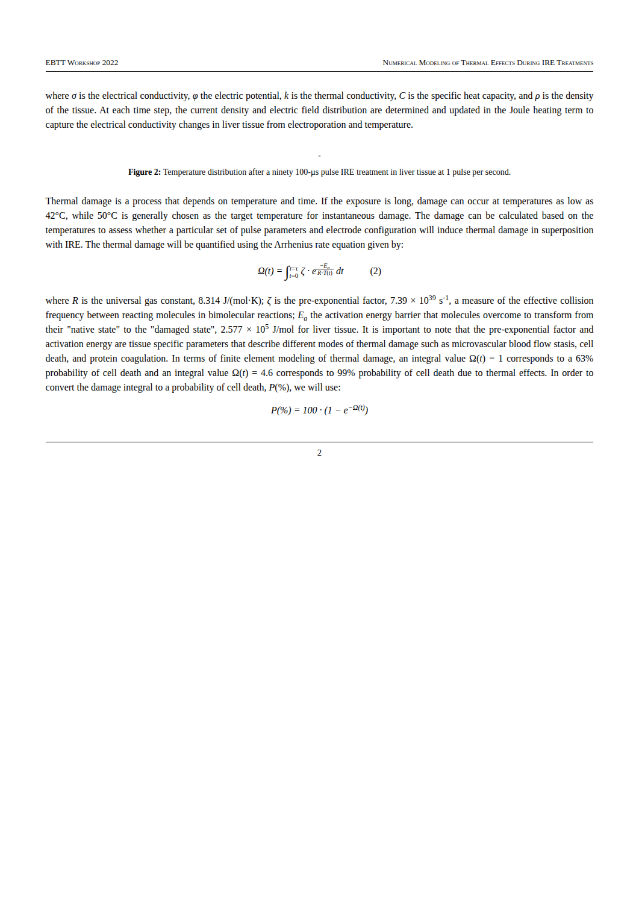EBTT Workshop 2022
Numerical Modeling of Thermal Effects During IRE Treatments
where σ is the electrical conductivity, φ the electric potential, k is the thermal conductivity, C is the specific heat capacity, and ρ is the density of the tissue. At each time step, the current density and electric field distribution are determined and updated in the Joule heating term to capture the electrical conductivity changes in liver tissue from electroporation and temperature.
Figure 2: Temperature distribution after a ninety 100-µs pulse IRE treatment in liver tissue at 1 pulse per second.
Thermal damage is a process that depends on temperature and time. If the exposure is long, damage can occur at temperatures as low as 42°C, while 50°C is generally chosen as the target temperature for instantaneous damage. The damage can be calculated based on the temperatures to assess whether a particular set of pulse parameters and electrode configuration will induce thermal damage in superposition with IRE. The thermal damage will be quantified using the Arrhenius rate equation given by:
Ω(t) = ∫t=τ t=0 ζ · e−Ea R·T(t) dt (2)
where R is the universal gas constant, 8.314 J/(mol·K); ζ is the pre-exponential factor, 7.39 × 1039 s-1, a measure of the effective collision frequency between reacting molecules in bimolecular reactions; Ea the activation energy barrier that molecules overcome to transform from their "native state" to the "damaged state", 2.577 × 105 J/mol for liver tissue. It is important to note that the pre-exponential factor and activation energy are tissue specific parameters that describe different modes of thermal damage such as microvascular blood flow stasis, cell death, and protein coagulation. In terms of finite element modeling of thermal damage, an integral value Ω(t) = 1 corresponds to a 63% probability of cell death and an integral value Ω(t) = 4.6 corresponds to 99% probability of cell death due to thermal effects. In order to convert the damage integral to a probability of cell death, P(%), we will use:
P(%) = 100 · (1 − e−Ω(t))
2